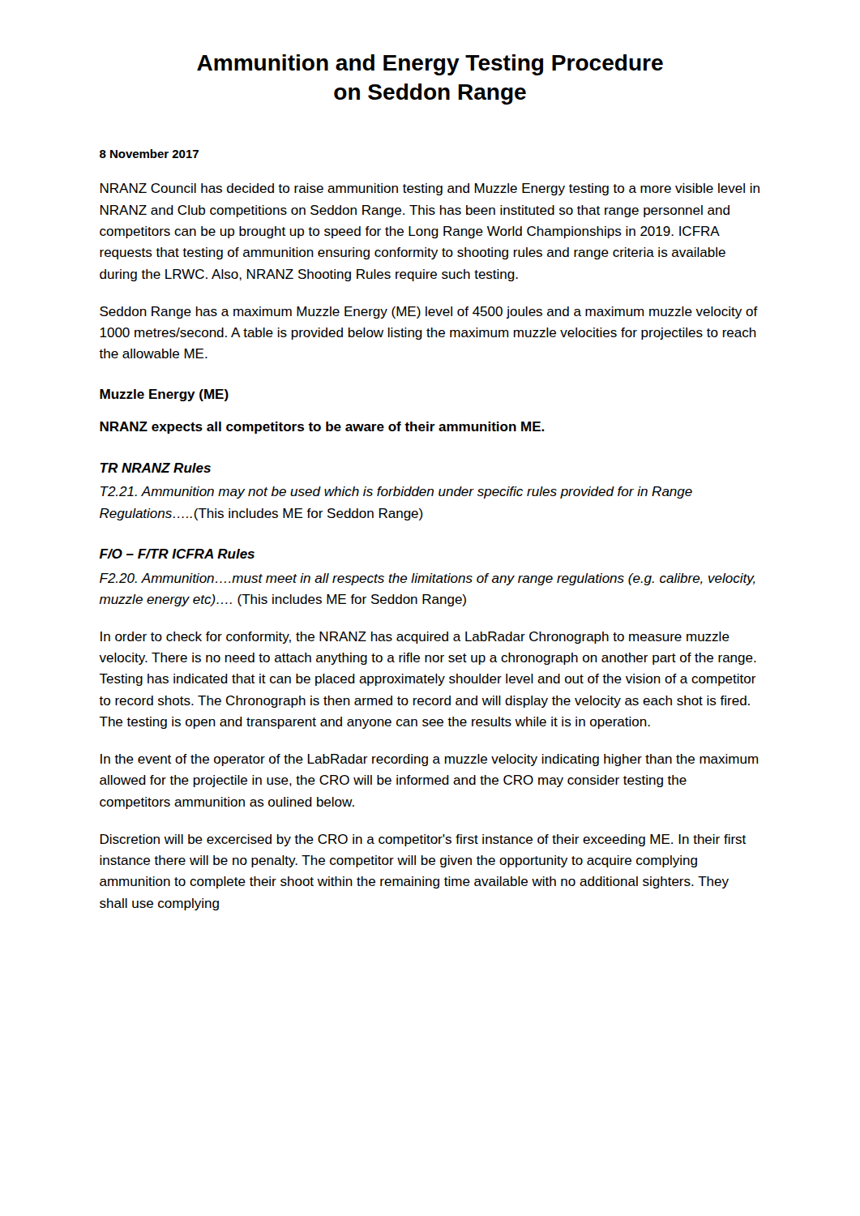Ammunition and Energy Testing Procedure
on Seddon Range
8 November 2017
NRANZ Council has decided to raise ammunition testing and Muzzle Energy testing to a more visible level in NRANZ and Club competitions on Seddon Range. This has been instituted so that range personnel and competitors can be up brought up to speed for the Long Range World Championships in 2019. ICFRA requests that testing of ammunition ensuring conformity to shooting rules and range criteria is available during the LRWC. Also, NRANZ Shooting Rules require such testing.
Seddon Range has a maximum Muzzle Energy (ME) level of 4500 joules and a maximum muzzle velocity of 1000 metres/second. A table is provided below listing the maximum muzzle velocities for projectiles to reach the allowable ME.
Muzzle Energy (ME)
NRANZ expects all competitors to be aware of their ammunition ME.
TR NRANZ Rules
T2.21. Ammunition may not be used which is forbidden under specific rules provided for in Range Regulations…..(This includes ME for Seddon Range)
F/O – F/TR ICFRA Rules
F2.20. Ammunition….must meet in all respects the limitations of any range regulations (e.g. calibre, velocity, muzzle energy etc)…. (This includes ME for Seddon Range)
In order to check for conformity, the NRANZ has acquired a LabRadar Chronograph to measure muzzle velocity. There is no need to attach anything to a rifle nor set up a chronograph on another part of the range. Testing has indicated that it can be placed approximately shoulder level and out of the vision of a competitor to record shots. The Chronograph is then armed to record and will display the velocity as each shot is fired. The testing is open and transparent and anyone can see the results while it is in operation.
In the event of the operator of the LabRadar recording a muzzle velocity indicating higher than the maximum allowed for the projectile in use, the CRO will be informed and the CRO may consider testing the competitors ammunition as oulined below.
Discretion will be excercised by the CRO in a competitor's first instance of their exceeding ME. In their first instance there will be no penalty. The competitor will be given the opportunity to acquire complying ammunition to complete their shoot within the remaining time available with no additional sighters. They shall use complying